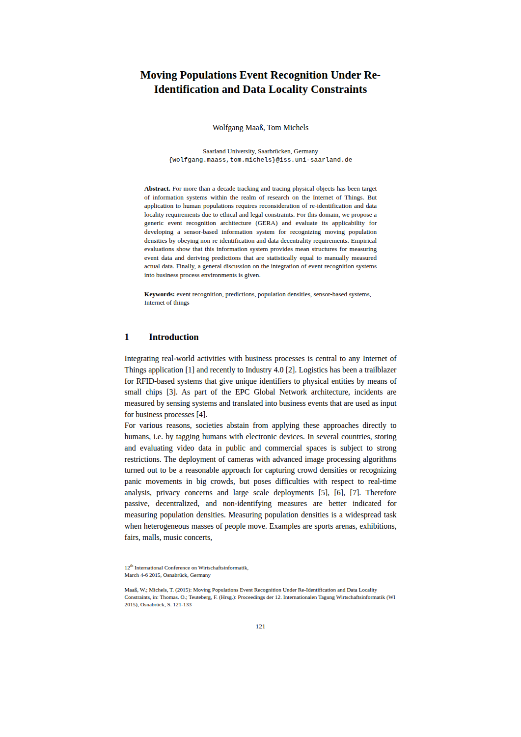Moving Populations Event Recognition Under Re-Identification and Data Locality Constraints
Wolfgang Maaß, Tom Michels
Saarland University, Saarbrücken, Germany
{wolfgang.maass,tom.michels}@iss.uni-saarland.de
Abstract. For more than a decade tracking and tracing physical objects has been target of information systems within the realm of research on the Internet of Things. But application to human populations requires reconsideration of re-identification and data locality requirements due to ethical and legal constraints. For this domain, we propose a generic event recognition architecture (GERA) and evaluate its applicability for developing a sensor-based information system for recognizing moving population densities by obeying non-re-identification and data decentrality requirements. Empirical evaluations show that this information system provides mean structures for measuring event data and deriving predictions that are statistically equal to manually measured actual data. Finally, a general discussion on the integration of event recognition systems into business process environments is given.
Keywords: event recognition, predictions, population densities, sensor-based systems, Internet of things
1 Introduction
Integrating real-world activities with business processes is central to any Internet of Things application [1] and recently to Industry 4.0 [2]. Logistics has been a trailblazer for RFID-based systems that give unique identifiers to physical entities by means of small chips [3]. As part of the EPC Global Network architecture, incidents are measured by sensing systems and translated into business events that are used as input for business processes [4].
For various reasons, societies abstain from applying these approaches directly to humans, i.e. by tagging humans with electronic devices. In several countries, storing and evaluating video data in public and commercial spaces is subject to strong restrictions. The deployment of cameras with advanced image processing algorithms turned out to be a reasonable approach for capturing crowd densities or recognizing panic movements in big crowds, but poses difficulties with respect to real-time analysis, privacy concerns and large scale deployments [5], [6], [7]. Therefore passive, decentralized, and non-identifying measures are better indicated for measuring population densities. Measuring population densities is a widespread task when heterogeneous masses of people move. Examples are sports arenas, exhibitions, fairs, malls, music concerts,
12th International Conference on Wirtschaftsinformatik,
March 4-6 2015, Osnabrück, Germany
Maaß, W.; Michels, T. (2015): Moving Populations Event Recognition Under Re-Identification and Data Locality Constraints, in: Thomas. O.; Teuteberg, F. (Hrsg.): Proceedings der 12. Internationalen Tagung Wirtschaftsinformatik (WI 2015), Osnabrück, S. 121-133
121